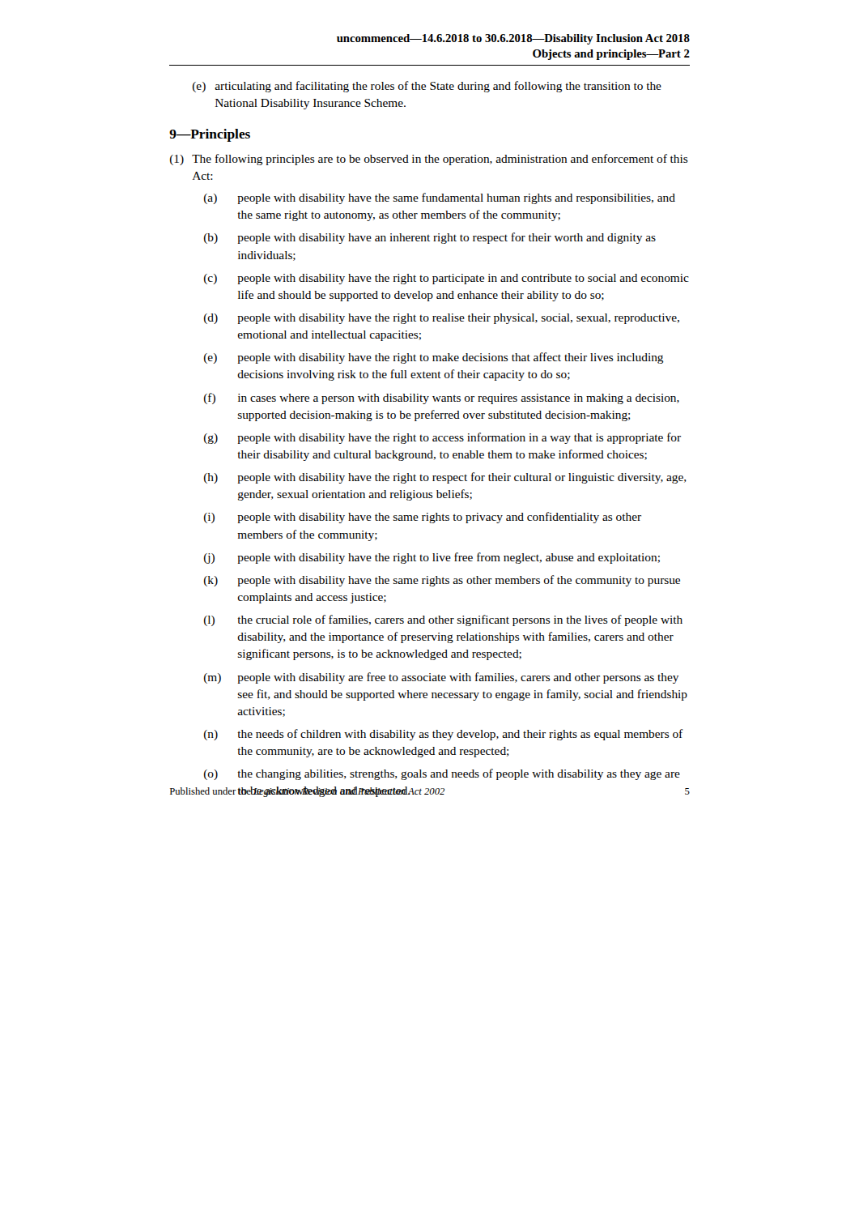uncommenced—14.6.2018 to 30.6.2018—Disability Inclusion Act 2018
Objects and principles—Part 2
(e) articulating and facilitating the roles of the State during and following the transition to the National Disability Insurance Scheme.
9—Principles
(1)
The following principles are to be observed in the operation, administration and enforcement of this Act:
(a) people with disability have the same fundamental human rights and responsibilities, and the same right to autonomy, as other members of the community;
(b) people with disability have an inherent right to respect for their worth and dignity as individuals;
(c) people with disability have the right to participate in and contribute to social and economic life and should be supported to develop and enhance their ability to do so;
(d) people with disability have the right to realise their physical, social, sexual, reproductive, emotional and intellectual capacities;
(e) people with disability have the right to make decisions that affect their lives including decisions involving risk to the full extent of their capacity to do so;
(f) in cases where a person with disability wants or requires assistance in making a decision, supported decision-making is to be preferred over substituted decision-making;
(g) people with disability have the right to access information in a way that is appropriate for their disability and cultural background, to enable them to make informed choices;
(h) people with disability have the right to respect for their cultural or linguistic diversity, age, gender, sexual orientation and religious beliefs;
(i) people with disability have the same rights to privacy and confidentiality as other members of the community;
(j) people with disability have the right to live free from neglect, abuse and exploitation;
(k) people with disability have the same rights as other members of the community to pursue complaints and access justice;
(l) the crucial role of families, carers and other significant persons in the lives of people with disability, and the importance of preserving relationships with families, carers and other significant persons, is to be acknowledged and respected;
(m) people with disability are free to associate with families, carers and other persons as they see fit, and should be supported where necessary to engage in family, social and friendship activities;
(n) the needs of children with disability as they develop, and their rights as equal members of the community, are to be acknowledged and respected;
(o) the changing abilities, strengths, goals and needs of people with disability as they age are to be acknowledged and respected.
Published under the Legislation Revision and Publication Act 2002 5